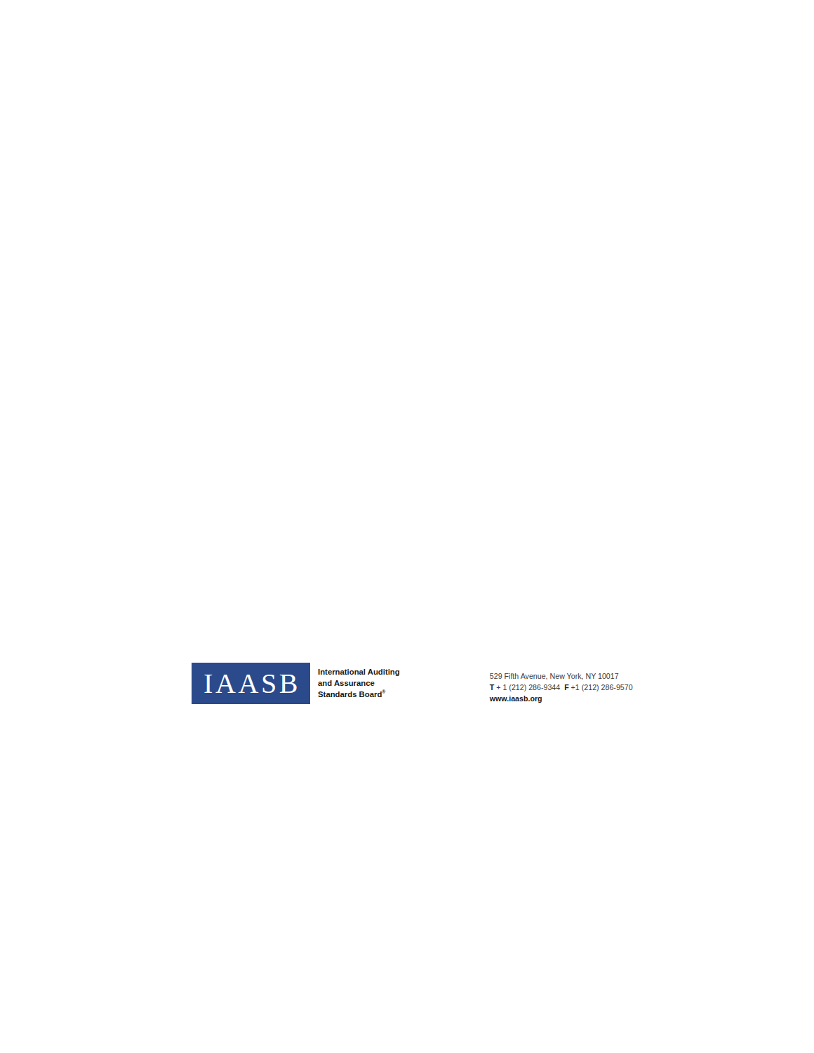IAASB
International Auditing
and Assurance
Standards Board®
529 Fifth Avenue, New York, NY 10017
T + 1 (212) 286-9344 F +1 (212) 286-9570
www.iaasb.org